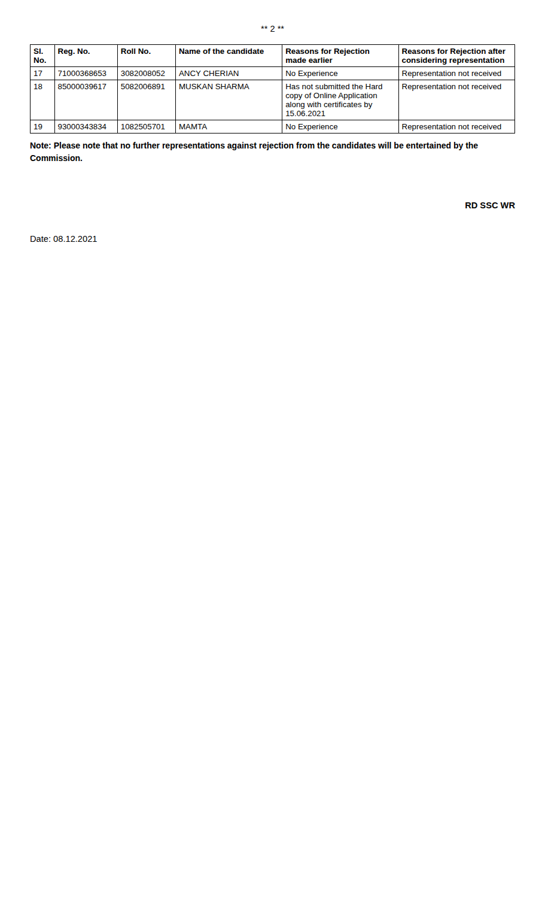** 2 **
| Sl. No. | Reg. No. | Roll No. | Name of the candidate | Reasons for Rejection made earlier | Reasons for Rejection after considering representation |
| --- | --- | --- | --- | --- | --- |
| 17 | 71000368653 | 3082008052 | ANCY CHERIAN | No Experience | Representation not received |
| 18 | 85000039617 | 5082006891 | MUSKAN SHARMA | Has not submitted the Hard copy of Online Application along with certificates by 15.06.2021 | Representation not received |
| 19 | 93000343834 | 1082505701 | MAMTA | No Experience | Representation not received |
Note: Please note that no further representations against rejection from the candidates will be entertained by the Commission.
RD SSC WR
Date: 08.12.2021